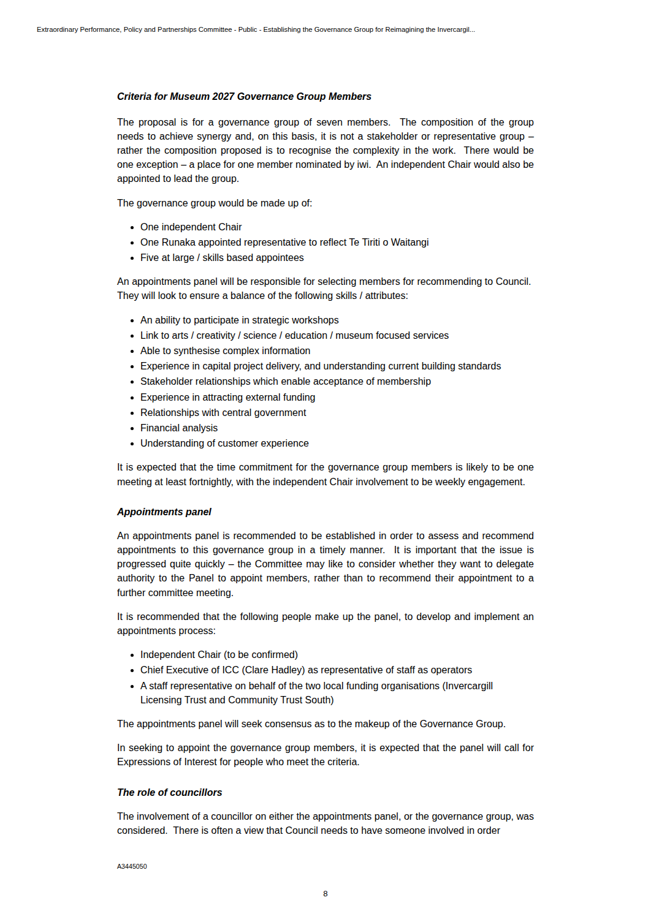Extraordinary Performance, Policy and Partnerships Committee - Public - Establishing the Governance Group for Reimagining the Invercargil...
Criteria for Museum 2027 Governance Group Members
The proposal is for a governance group of seven members. The composition of the group needs to achieve synergy and, on this basis, it is not a stakeholder or representative group – rather the composition proposed is to recognise the complexity in the work. There would be one exception – a place for one member nominated by iwi. An independent Chair would also be appointed to lead the group.
The governance group would be made up of:
One independent Chair
One Runaka appointed representative to reflect Te Tiriti o Waitangi
Five at large / skills based appointees
An appointments panel will be responsible for selecting members for recommending to Council. They will look to ensure a balance of the following skills / attributes:
An ability to participate in strategic workshops
Link to arts / creativity / science / education / museum focused services
Able to synthesise complex information
Experience in capital project delivery, and understanding current building standards
Stakeholder relationships which enable acceptance of membership
Experience in attracting external funding
Relationships with central government
Financial analysis
Understanding of customer experience
It is expected that the time commitment for the governance group members is likely to be one meeting at least fortnightly, with the independent Chair involvement to be weekly engagement.
Appointments panel
An appointments panel is recommended to be established in order to assess and recommend appointments to this governance group in a timely manner. It is important that the issue is progressed quite quickly – the Committee may like to consider whether they want to delegate authority to the Panel to appoint members, rather than to recommend their appointment to a further committee meeting.
It is recommended that the following people make up the panel, to develop and implement an appointments process:
Independent Chair (to be confirmed)
Chief Executive of ICC (Clare Hadley) as representative of staff as operators
A staff representative on behalf of the two local funding organisations (Invercargill Licensing Trust and Community Trust South)
The appointments panel will seek consensus as to the makeup of the Governance Group.
In seeking to appoint the governance group members, it is expected that the panel will call for Expressions of Interest for people who meet the criteria.
The role of councillors
The involvement of a councillor on either the appointments panel, or the governance group, was considered. There is often a view that Council needs to have someone involved in order
A3445050
8